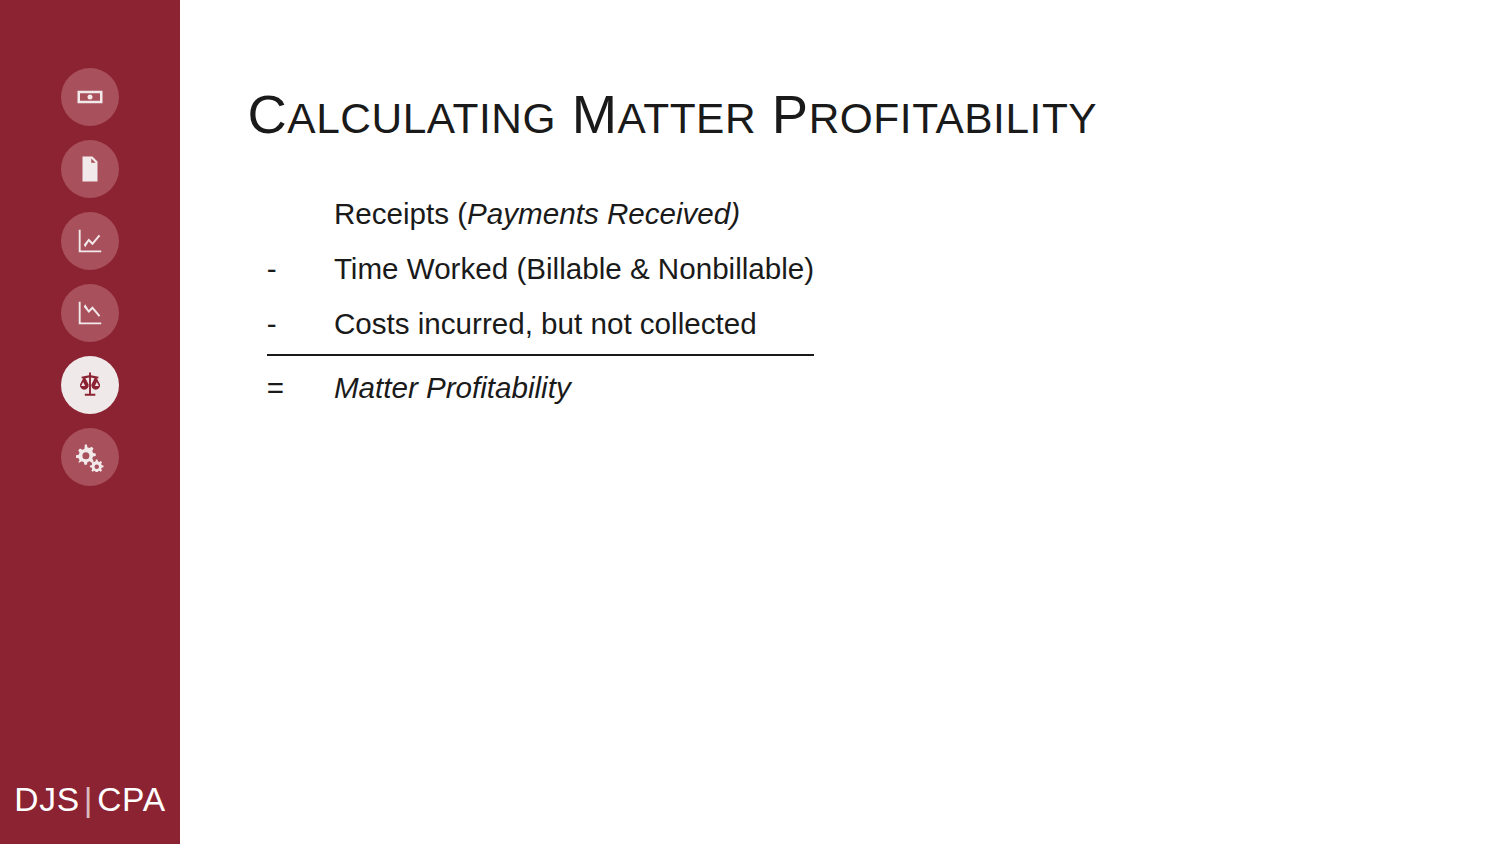DJS|CPA
CALCULATING MATTER PROFITABILITY
| | Receipts ( Payments Received) |
| - | Time Worked (Billable & Nonbillable) |
| - | Costs incurred, but not collected |
| = | Matter Profitability |